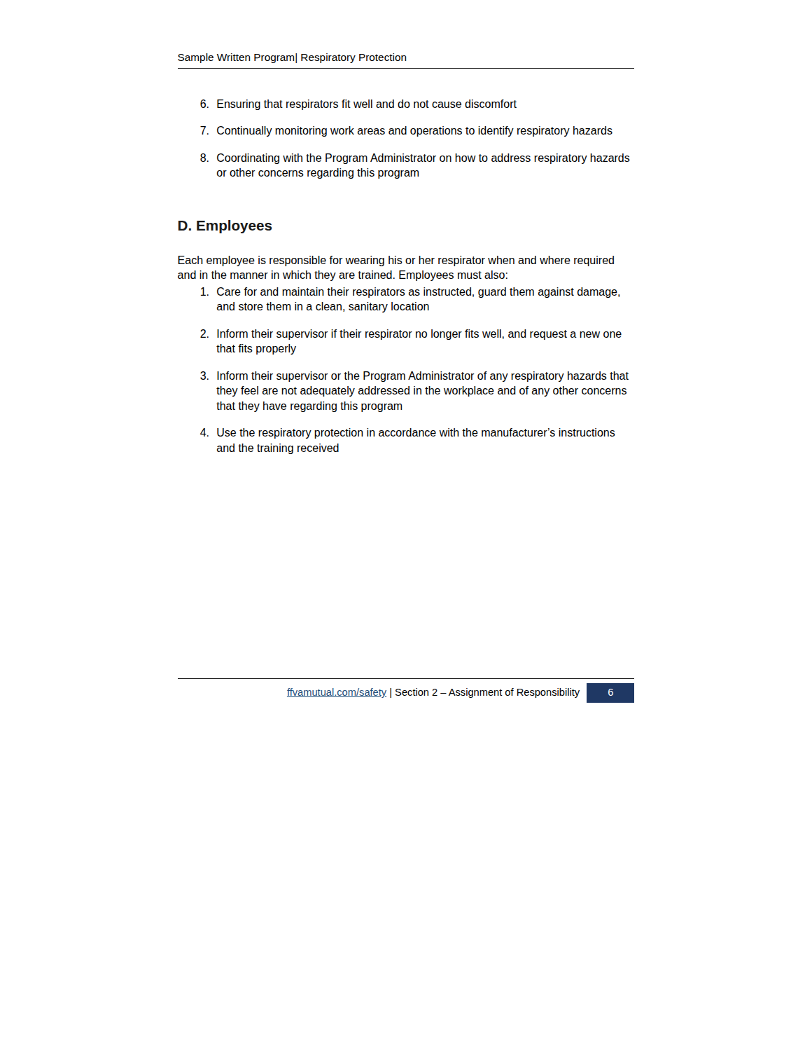Sample Written Program| Respiratory Protection
Ensuring that respirators fit well and do not cause discomfort
Continually monitoring work areas and operations to identify respiratory hazards
Coordinating with the Program Administrator on how to address respiratory hazards or other concerns regarding this program
D. Employees
Each employee is responsible for wearing his or her respirator when and where required and in the manner in which they are trained. Employees must also:
Care for and maintain their respirators as instructed, guard them against damage, and store them in a clean, sanitary location
Inform their supervisor if their respirator no longer fits well, and request a new one that fits properly
Inform their supervisor or the Program Administrator of any respiratory hazards that they feel are not adequately addressed in the workplace and of any other concerns that they have regarding this program
Use the respiratory protection in accordance with the manufacturer’s instructions and the training received
ffvamutual.com/safety | Section 2 – Assignment of Responsibility
6